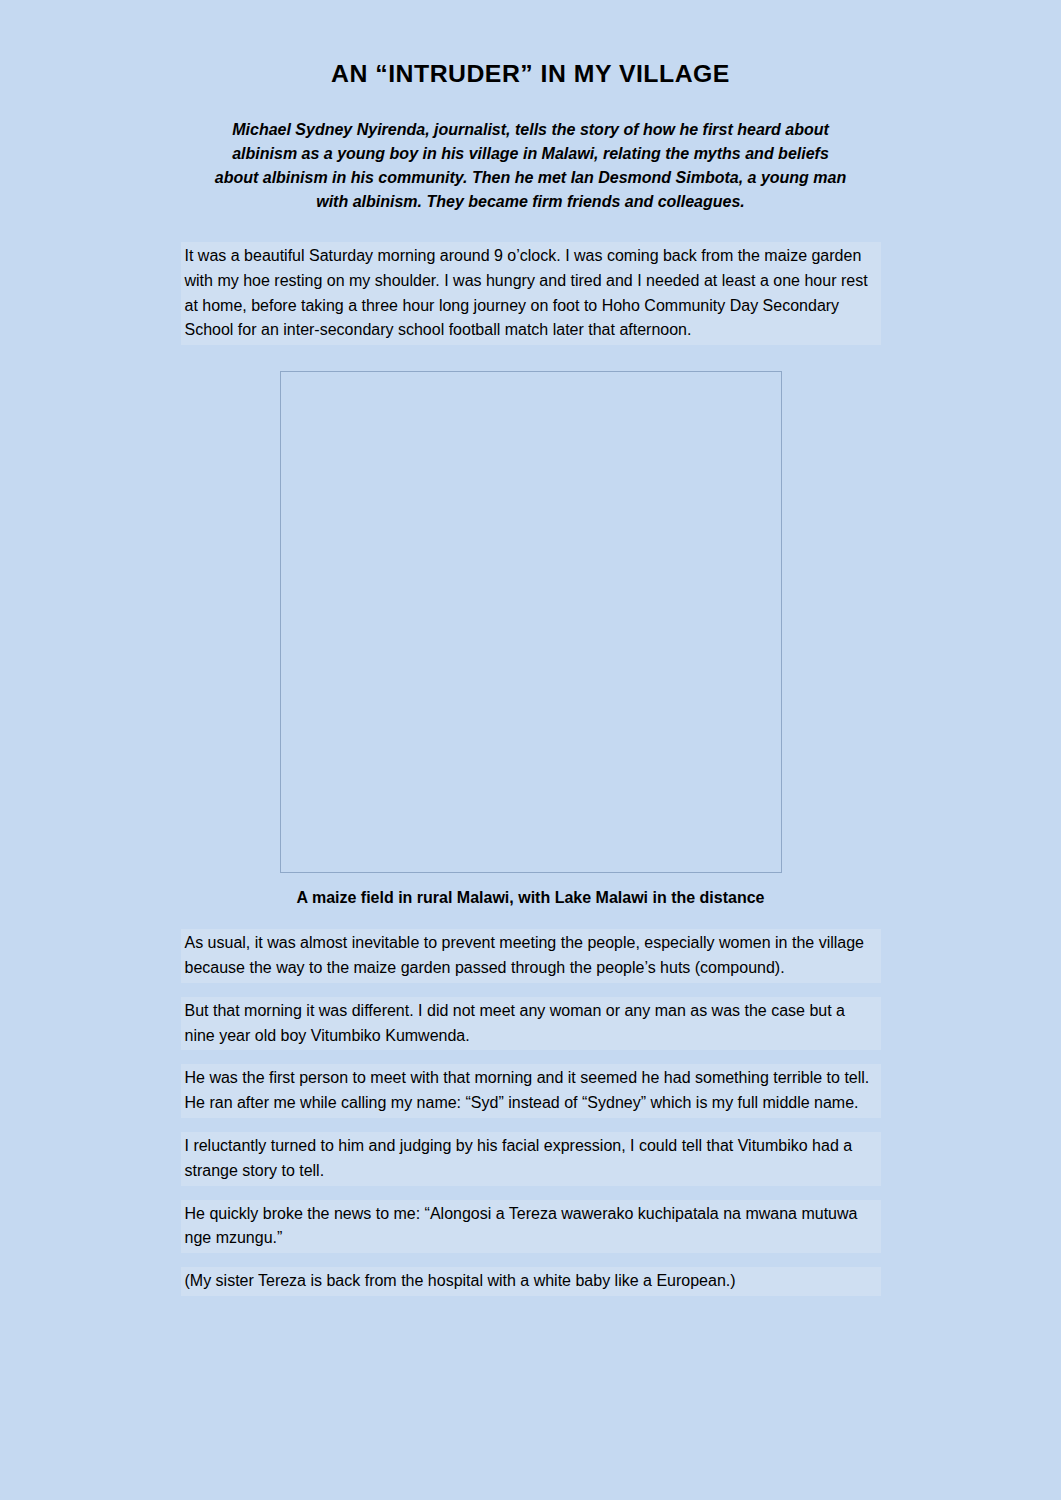AN “INTRUDER” IN MY VILLAGE
Michael Sydney Nyirenda, journalist, tells the story of how he first heard about albinism as a young boy in his village in Malawi, relating the myths and beliefs about albinism in his community. Then he met Ian Desmond Simbota, a young man with albinism. They became firm friends and colleagues.
It was a beautiful Saturday morning around 9 o’clock. I was coming back from the maize garden with my hoe resting on my shoulder. I was hungry and tired and I needed at least a one hour rest at home, before taking a three hour long journey on foot to Hoho Community Day Secondary School for an inter-secondary school football match later that afternoon.
A maize field in rural Malawi, with Lake Malawi in the distance
As usual, it was almost inevitable to prevent meeting the people, especially women in the village because the way to the maize garden passed through the people’s huts (compound).
But that morning it was different. I did not meet any woman or any man as was the case but a nine year old boy Vitumbiko Kumwenda.
He was the first person to meet with that morning and it seemed he had something terrible to tell. He ran after me while calling my name: “Syd” instead of “Sydney” which is my full middle name.
I reluctantly turned to him and judging by his facial expression, I could tell that Vitumbiko had a strange story to tell.
He quickly broke the news to me: “Alongosi a Tereza wawerako kuchipatala na mwana mutuwa nge mzungu.”
(My sister Tereza is back from the hospital with a white baby like a European.)